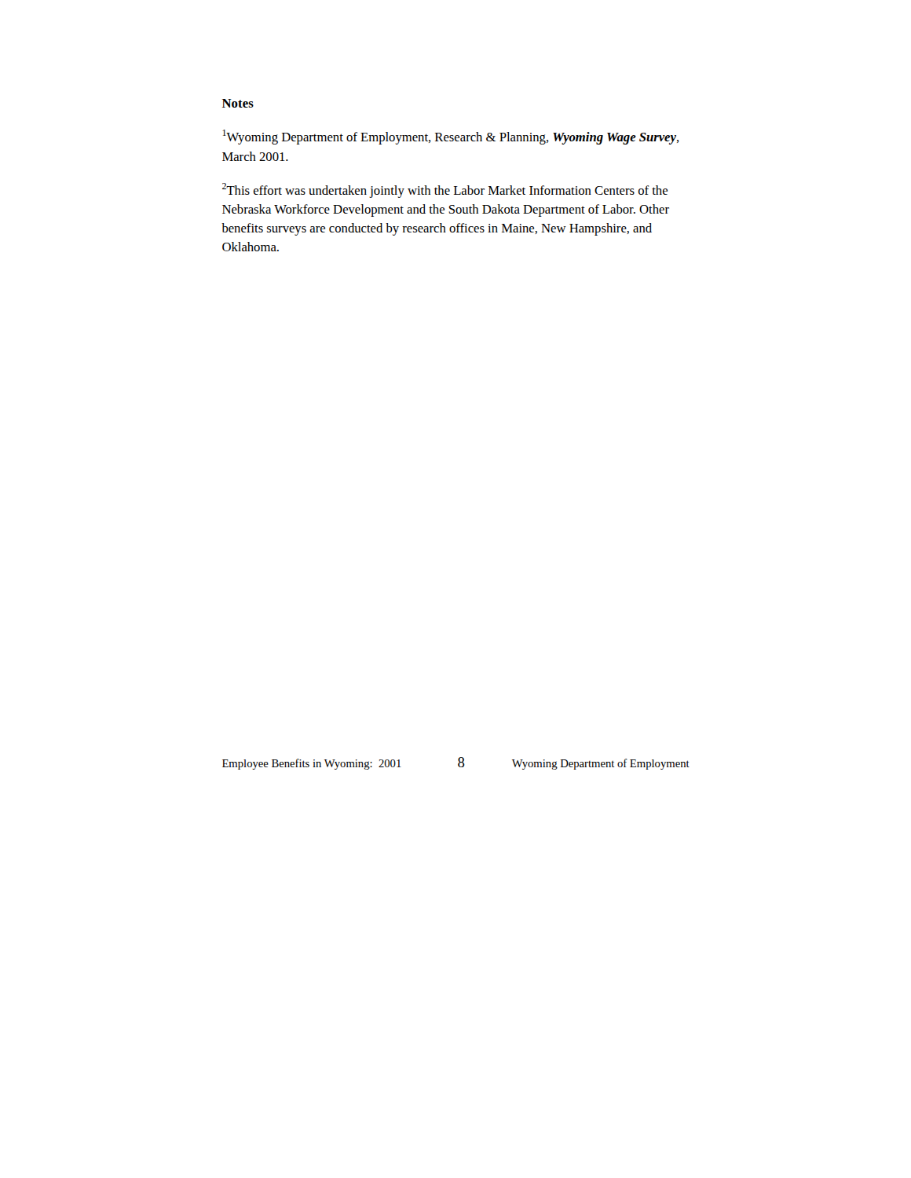Notes
1Wyoming Department of Employment, Research & Planning, Wyoming Wage Survey, March 2001.
2This effort was undertaken jointly with the Labor Market Information Centers of the Nebraska Workforce Development and the South Dakota Department of Labor. Other benefits surveys are conducted by research offices in Maine, New Hampshire, and Oklahoma.
Employee Benefits in Wyoming: 2001 8 Wyoming Department of Employment